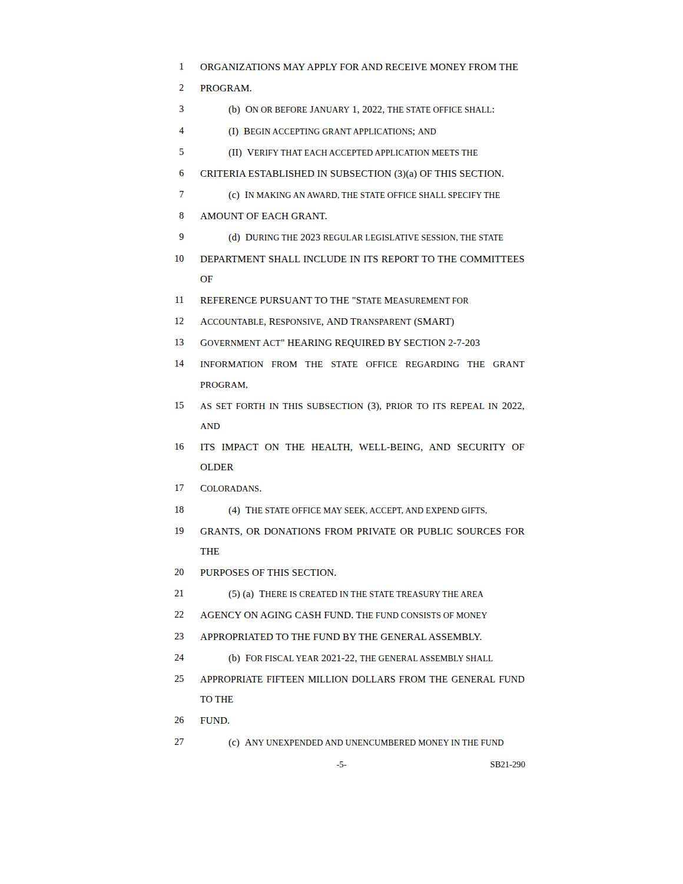| 1 | ORGANIZATIONS MAY APPLY FOR AND RECEIVE MONEY FROM THE |
| 2 | PROGRAM. |
| 3 | (b) O N OR BEFORE J ANUARY 1, 2022, THE STATE OFFICE SHALL : |
| 4 | (I) B EGIN ACCEPTING GRANT APPLICATIONS ; AND |
| 5 | (II) V ERIFY THAT EACH ACCEPTED APPLICATION MEETS THE |
| 6 | CRITERIA ESTABLISHED IN SUBSECTION (3)(a) OF THIS SECTION. |
| 7 | (c) I N MAKING AN AWARD, THE STATE OFFICE SHALL SPECIFY THE |
| 8 | AMOUNT OF EACH GRANT. |
| 9 | (d) D URING THE 2023 REGULAR LEGISLATIVE SESSION, THE STATE |
| 10 | DEPARTMENT SHALL INCLUDE IN ITS REPORT TO THE COMMITTEES OF |
| 11 | REFERENCE PURSUANT TO THE "S TATE M EASUREMENT FOR |
| 12 | A CCOUNTABLE , R ESPONSIVE , AND T RANSPARENT (SMART) |
| 13 | G OVERNMENT A CT " HEARING REQUIRED BY SECTION 2-7-203 |
| 14 | INFORMATION FROM THE STATE OFFICE REGARDING THE GRANT PROGRAM, |
| 15 | AS SET FORTH IN THIS SUBSECTION (3), PRIOR TO ITS REPEAL IN 2022, AND |
| 16 | ITS IMPACT ON THE HEALTH, WELL-BEING, AND SECURITY OF OLDER |
| 17 | C OLORADANS . |
| 18 | (4) T HE STATE OFFICE MAY SEEK, ACCEPT, AND EXPEND GIFTS, |
| 19 | GRANTS, OR DONATIONS FROM PRIVATE OR PUBLIC SOURCES FOR THE |
| 20 | PURPOSES OF THIS SECTION. |
| 21 | (5) (a) T HERE IS CREATED IN THE STATE TREASURY THE AREA |
| 22 | AGENCY ON AGING CASH FUND. T HE FUND CONSISTS OF MONEY |
| 23 | APPROPRIATED TO THE FUND BY THE GENERAL ASSEMBLY. |
| 24 | (b) F OR FISCAL YEAR 2021-22, THE GENERAL ASSEMBLY SHALL |
| 25 | APPROPRIATE FIFTEEN MILLION DOLLARS FROM THE GENERAL FUND TO THE |
| 26 | FUND. |
| 27 | (c) A NY UNEXPENDED AND UNENCUMBERED MONEY IN THE FUND |
-5- SB21-290